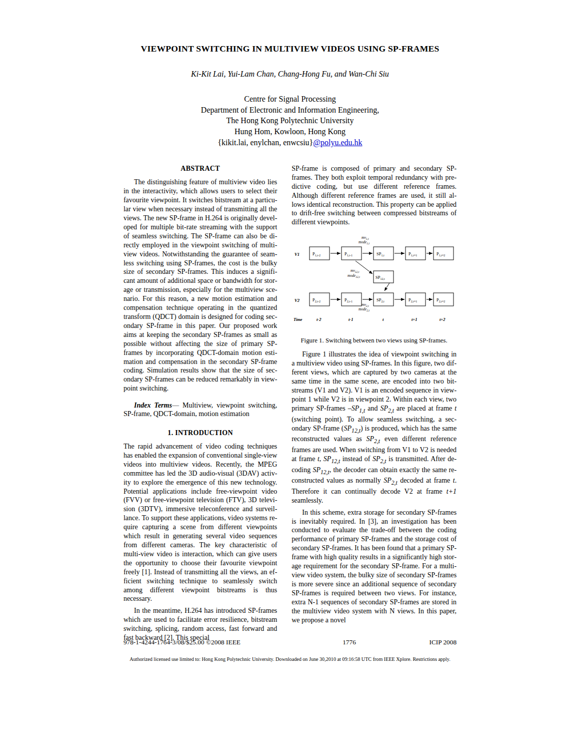VIEWPOINT SWITCHING IN MULTIVIEW VIDEOS USING SP-FRAMES
Ki-Kit Lai, Yui-Lam Chan, Chang-Hong Fu, and Wan-Chi Siu
Centre for Signal Processing
Department of Electronic and Information Engineering,
The Hong Kong Polytechnic University
Hung Hom, Kowloon, Hong Kong
{kikit.lai, enylchan, enwcsiu}@polyu.edu.hk
ABSTRACT
The distinguishing feature of multiview video lies in the interactivity, which allows users to select their favourite viewpoint. It switches bitstream at a particular view when necessary instead of transmitting all the views. The new SP-frame in H.264 is originally developed for multiple bit-rate streaming with the support of seamless switching. The SP-frame can also be directly employed in the viewpoint switching of multiview videos. Notwithstanding the guarantee of seamless switching using SP-frames, the cost is the bulky size of secondary SP-frames. This induces a significant amount of additional space or bandwidth for storage or transmission, especially for the multiview scenario. For this reason, a new motion estimation and compensation technique operating in the quantized transform (QDCT) domain is designed for coding secondary SP-frame in this paper. Our proposed work aims at keeping the secondary SP-frames as small as possible without affecting the size of primary SP-frames by incorporating QDCT-domain motion estimation and compensation in the secondary SP-frame coding. Simulation results show that the size of secondary SP-frames can be reduced remarkably in viewpoint switching.
Index Terms— Multiview, viewpoint switching, SP-frame, QDCT-domain, motion estimation
1. INTRODUCTION
The rapid advancement of video coding techniques has enabled the expansion of conventional single-view videos into multiview videos. Recently, the MPEG committee has led the 3D audio-visual (3DAV) activity to explore the emergence of this new technology. Potential applications include free-viewpoint video (FVV) or free-viewpoint television (FTV), 3D television (3DTV), immersive teleconference and surveillance. To support these applications, video systems require capturing a scene from different viewpoints which result in generating several video sequences from different cameras. The key characteristic of multi-view video is interaction, which can give users the opportunity to choose their favourite viewpoint freely [1]. Instead of transmitting all the views, an efficient switching technique to seamlessly switch among different viewpoint bitstreams is thus necessary.
In the meantime, H.264 has introduced SP-frames which are used to facilitate error resilience, bitstream switching, splicing, random access, fast forward and fast backward [2]. This special
SP-frame is composed of primary and secondary SP-frames. They both exploit temporal redundancy with predictive coding, but use different reference frames. Although different reference frames are used, it still allows identical reconstruction. This property can be applied to drift-free switching between compressed bitstreams of different viewpoints.
V1 V2 Time P1,t-2 P1,t-1 SP1,t P1,t+1 P1,t+2 mv1,t mode1,t SP12,t mv12,t mode12,t P2,t-2 P2,t-1 SP2,t P2,t+1 P2,t+2 mv2,t mode2,t t-2 t-1 t t+1 t+2
Figure 1. Switching between two views using SP-frames.
Figure 1 illustrates the idea of viewpoint switching in a multiview video using SP-frames. In this figure, two different views, which are captured by two cameras at the same time in the same scene, are encoded into two bitstreams (V1 and V2). V1 is an encoded sequence in viewpoint 1 while V2 is in viewpoint 2. Within each view, two primary SP-frames –SP1,t and SP2,t are placed at frame t (switching point). To allow seamless switching, a secondary SP-frame (SP12,t) is produced, which has the same reconstructed values as SP2,t even different reference frames are used. When switching from V1 to V2 is needed at frame t, SP12,t instead of SP2,t is transmitted. After decoding SP12,t, the decoder can obtain exactly the same reconstructed values as normally SP2,t decoded at frame t. Therefore it can continually decode V2 at frame t+1 seamlessly.
In this scheme, extra storage for secondary SP-frames is inevitably required. In [3], an investigation has been conducted to evaluate the trade-off between the coding performance of primary SP-frames and the storage cost of secondary SP-frames. It has been found that a primary SP-frame with high quality results in a significantly high storage requirement for the secondary SP-frame. For a multiview video system, the bulky size of secondary SP-frames is more severe since an additional sequence of secondary SP-frames is required between two views. For instance, extra N-1 sequences of secondary SP-frames are stored in the multiview video system with N views. In this paper, we propose a novel
978-1-4244-1764-3/08/$25.00 ©2008 IEEE
1776
ICIP 2008
Authorized licensed use limited to: Hong Kong Polytechnic University. Downloaded on June 30,2010 at 09:16:58 UTC from IEEE Xplore. Restrictions apply.